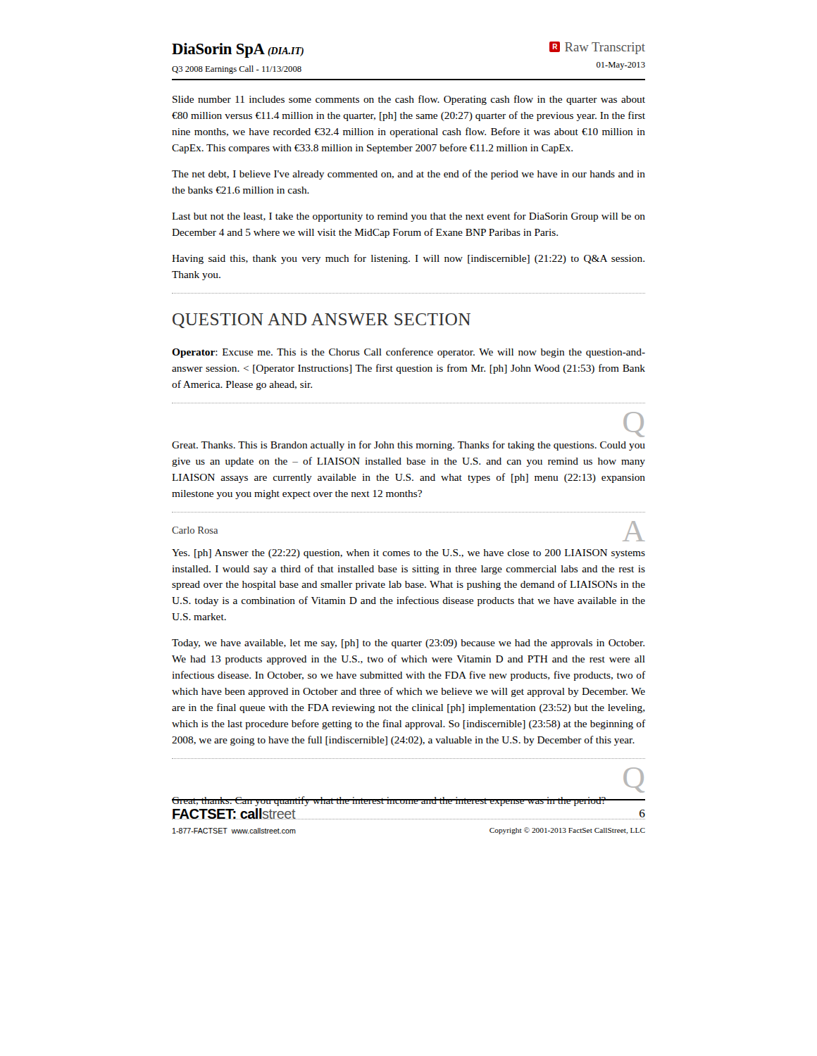DiaSorin SpA (DIA.IT)
Q3 2008 Earnings Call - 11/13/2008
R Raw Transcript
01-May-2013
Slide number 11 includes some comments on the cash flow. Operating cash flow in the quarter was about €80 million versus €11.4 million in the quarter, [ph] the same (20:27) quarter of the previous year. In the first nine months, we have recorded €32.4 million in operational cash flow. Before it was about €10 million in CapEx. This compares with €33.8 million in September 2007 before €11.2 million in CapEx.
The net debt, I believe I've already commented on, and at the end of the period we have in our hands and in the banks €21.6 million in cash.
Last but not the least, I take the opportunity to remind you that the next event for DiaSorin Group will be on December 4 and 5 where we will visit the MidCap Forum of Exane BNP Paribas in Paris.
Having said this, thank you very much for listening. I will now [indiscernible] (21:22) to Q&A session. Thank you.
QUESTION AND ANSWER SECTION
Operator: Excuse me. This is the Chorus Call conference operator. We will now begin the question-and-answer session. < [Operator Instructions] The first question is from Mr. [ph] John Wood (21:53) from Bank of America. Please go ahead, sir.
Q
Great. Thanks. This is Brandon actually in for John this morning. Thanks for taking the questions. Could you give us an update on the – of LIAISON installed base in the U.S. and can you remind us how many LIAISON assays are currently available in the U.S. and what types of [ph] menu (22:13) expansion milestone you you might expect over the next 12 months?
A
Carlo Rosa
Yes. [ph] Answer the (22:22) question, when it comes to the U.S., we have close to 200 LIAISON systems installed. I would say a third of that installed base is sitting in three large commercial labs and the rest is spread over the hospital base and smaller private lab base. What is pushing the demand of LIAISONs in the U.S. today is a combination of Vitamin D and the infectious disease products that we have available in the U.S. market.
Today, we have available, let me say, [ph] to the quarter (23:09) because we had the approvals in October. We had 13 products approved in the U.S., two of which were Vitamin D and PTH and the rest were all infectious disease. In October, so we have submitted with the FDA five new products, five products, two of which have been approved in October and three of which we believe we will get approval by December. We are in the final queue with the FDA reviewing not the clinical [ph] implementation (23:52) but the leveling, which is the last procedure before getting to the final approval. So [indiscernible] (23:58) at the beginning of 2008, we are going to have the full [indiscernible] (24:02), a valuable in the U.S. by December of this year.
Q
Great, thanks. Can you quantify what the interest income and the interest expense was in the period?
FACTSET: call street
1-877-FACTSET www.callstreet.com
6
Copyright © 2001-2013 FactSet CallStreet, LLC